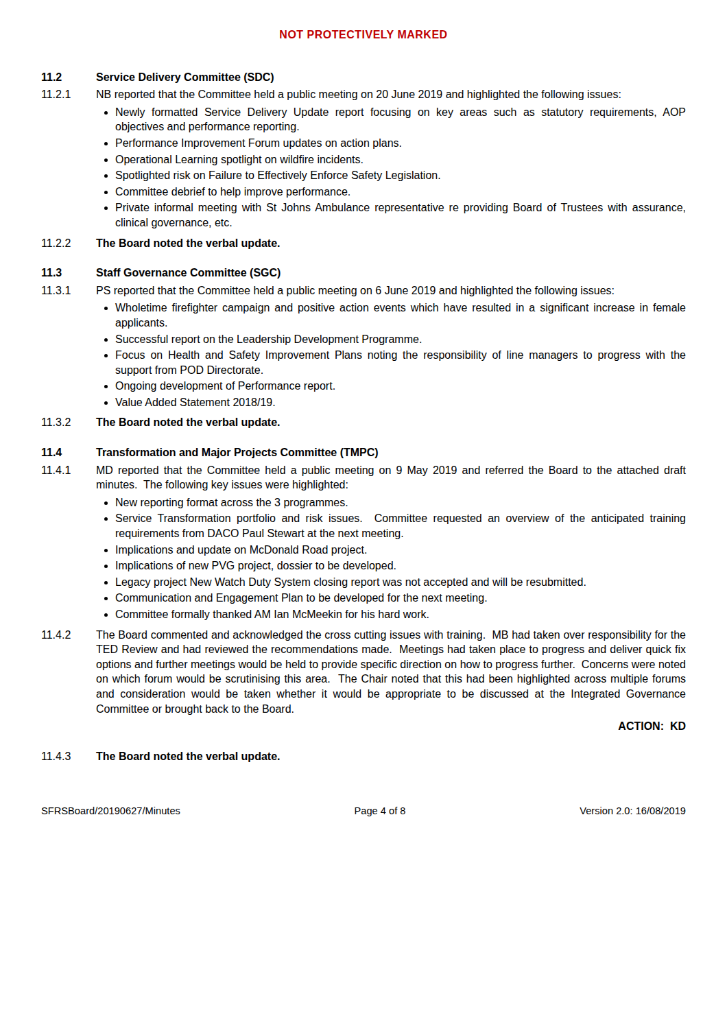NOT PROTECTIVELY MARKED
11.2
Service Delivery Committee (SDC)
11.2.1
NB reported that the Committee held a public meeting on 20 June 2019 and highlighted the following issues:
Newly formatted Service Delivery Update report focusing on key areas such as statutory requirements, AOP objectives and performance reporting.
Performance Improvement Forum updates on action plans.
Operational Learning spotlight on wildfire incidents.
Spotlighted risk on Failure to Effectively Enforce Safety Legislation.
Committee debrief to help improve performance.
Private informal meeting with St Johns Ambulance representative re providing Board of Trustees with assurance, clinical governance, etc.
11.2.2
The Board noted the verbal update.
11.3
Staff Governance Committee (SGC)
11.3.1
PS reported that the Committee held a public meeting on 6 June 2019 and highlighted the following issues:
Wholetime firefighter campaign and positive action events which have resulted in a significant increase in female applicants.
Successful report on the Leadership Development Programme.
Focus on Health and Safety Improvement Plans noting the responsibility of line managers to progress with the support from POD Directorate.
Ongoing development of Performance report.
Value Added Statement 2018/19.
11.3.2
The Board noted the verbal update.
11.4
Transformation and Major Projects Committee (TMPC)
11.4.1
MD reported that the Committee held a public meeting on 9 May 2019 and referred the Board to the attached draft minutes. The following key issues were highlighted:
New reporting format across the 3 programmes.
Service Transformation portfolio and risk issues. Committee requested an overview of the anticipated training requirements from DACO Paul Stewart at the next meeting.
Implications and update on McDonald Road project.
Implications of new PVG project, dossier to be developed.
Legacy project New Watch Duty System closing report was not accepted and will be resubmitted.
Communication and Engagement Plan to be developed for the next meeting.
Committee formally thanked AM Ian McMeekin for his hard work.
11.4.2
The Board commented and acknowledged the cross cutting issues with training. MB had taken over responsibility for the TED Review and had reviewed the recommendations made. Meetings had taken place to progress and deliver quick fix options and further meetings would be held to provide specific direction on how to progress further. Concerns were noted on which forum would be scrutinising this area. The Chair noted that this had been highlighted across multiple forums and consideration would be taken whether it would be appropriate to be discussed at the Integrated Governance Committee or brought back to the Board.
ACTION: KD
11.4.3
The Board noted the verbal update.
SFRSBoard/20190627/Minutes
Page 4 of 8
Version 2.0: 16/08/2019